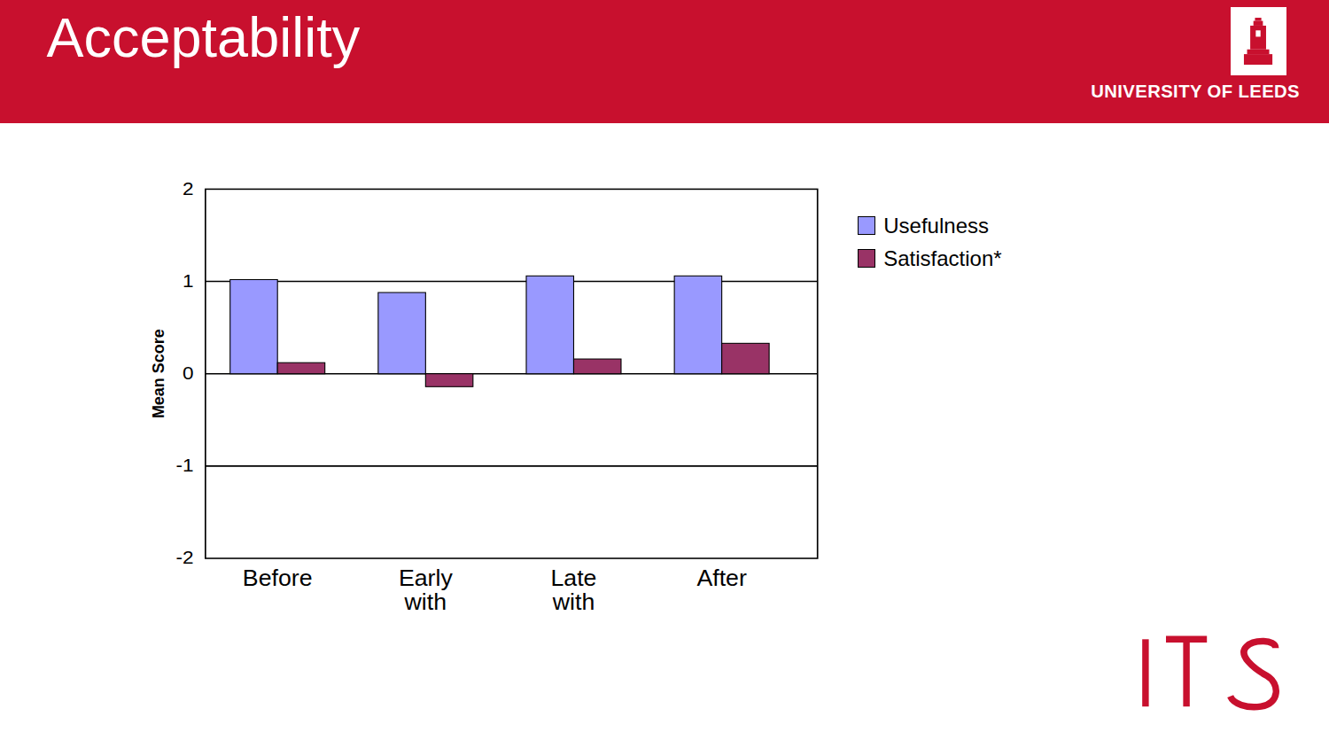Acceptability
UNIVERSITY OF LEEDS
2 1 0 -1 -2 Mean Score Before Early with Late with After
Usefulness
Satisfaction*